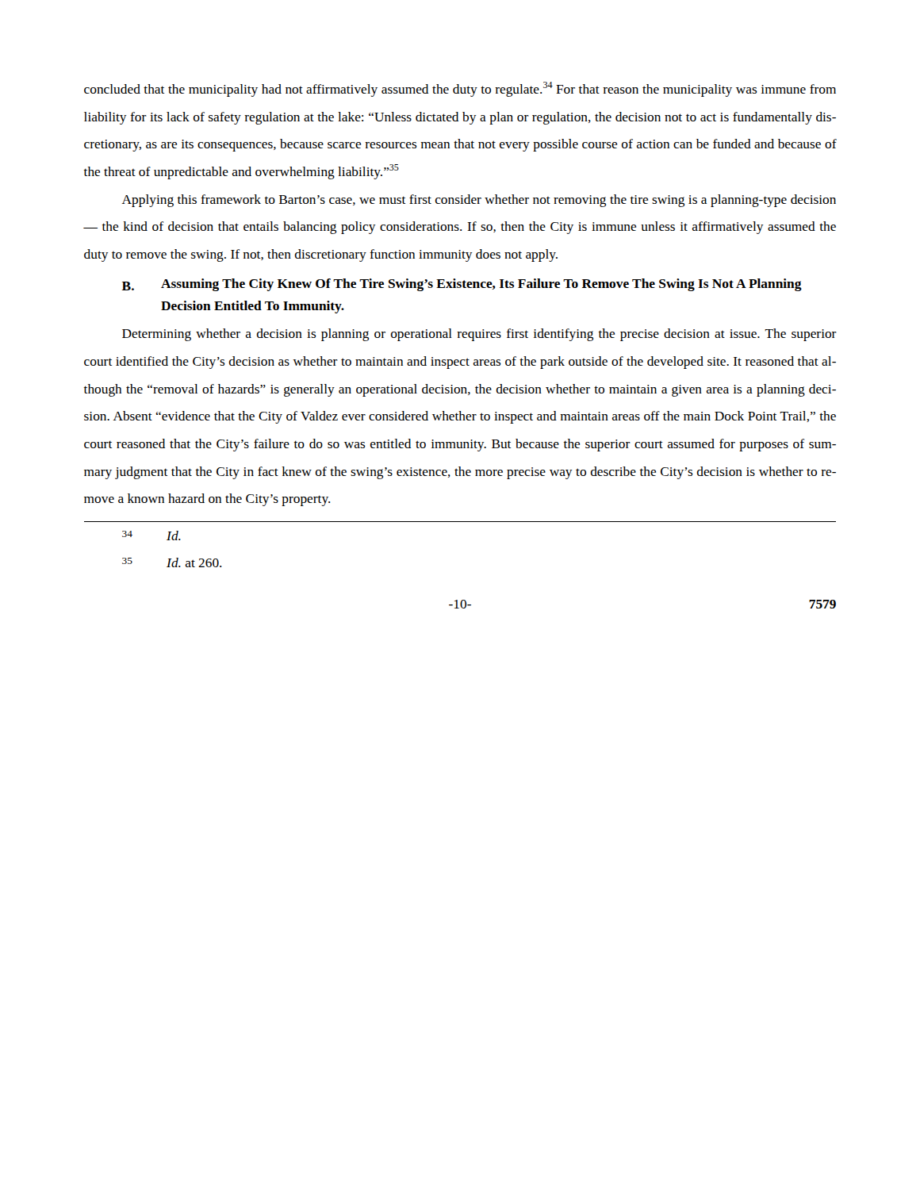concluded that the municipality had not affirmatively assumed the duty to regulate.34 For that reason the municipality was immune from liability for its lack of safety regulation at the lake: “Unless dictated by a plan or regulation, the decision not to act is fundamentally discretionary, as are its consequences, because scarce resources mean that not every possible course of action can be funded and because of the threat of unpredictable and overwhelming liability.”35
Applying this framework to Barton’s case, we must first consider whether not removing the tire swing is a planning-type decision — the kind of decision that entails balancing policy considerations. If so, then the City is immune unless it affirmatively assumed the duty to remove the swing. If not, then discretionary function immunity does not apply.
B.
Assuming The City Knew Of The Tire Swing’s Existence, Its Failure To Remove The Swing Is Not A Planning Decision Entitled To Immunity.
Determining whether a decision is planning or operational requires first identifying the precise decision at issue. The superior court identified the City’s decision as whether to maintain and inspect areas of the park outside of the developed site. It reasoned that although the “removal of hazards” is generally an operational decision, the decision whether to maintain a given area is a planning decision. Absent “evidence that the City of Valdez ever considered whether to inspect and maintain areas off the main Dock Point Trail,” the court reasoned that the City’s failure to do so was entitled to immunity. But because the superior court assumed for purposes of summary judgment that the City in fact knew of the swing’s existence, the more precise way to describe the City’s decision is whether to remove a known hazard on the City’s property.
34
Id.
35
Id. at 260.
-10- 7579